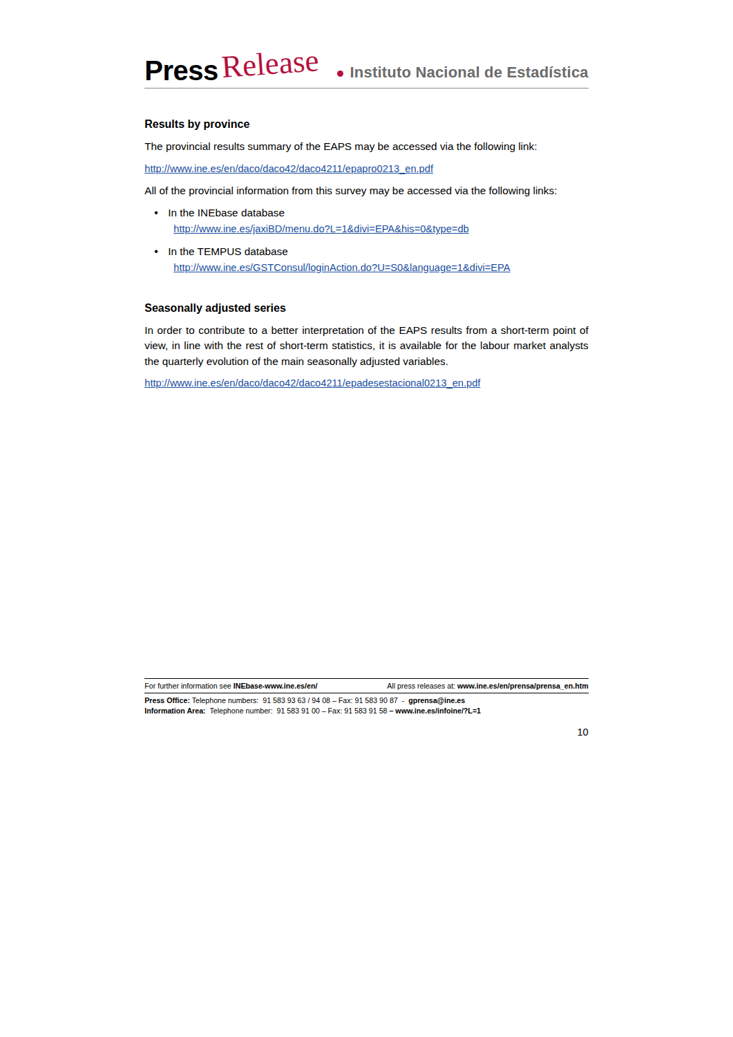Press Release
Instituto Nacional de Estadística
Results by province
The provincial results summary of the EAPS may be accessed via the following link:
http://www.ine.es/en/daco/daco42/daco4211/epapro0213_en.pdf
All of the provincial information from this survey may be accessed via the following links:
In the INEbase database http://www.ine.es/jaxiBD/menu.do?L=1&divi=EPA&his=0&type=db
In the TEMPUS database http://www.ine.es/GSTConsul/loginAction.do?U=S0&language=1&divi=EPA
Seasonally adjusted series
In order to contribute to a better interpretation of the EAPS results from a short-term point of view, in line with the rest of short-term statistics, it is available for the labour market analysts the quarterly evolution of the main seasonally adjusted variables.
http://www.ine.es/en/daco/daco42/daco4211/epadesestacional0213_en.pdf
For further information see INEbase-www.ine.es/en/
All press releases at: www.ine.es/en/prensa/prensa_en.htm
Press Office: Telephone numbers: 91 583 93 63 / 94 08 – Fax: 91 583 90 87 - gprensa@ine.es
Information Area: Telephone number: 91 583 91 00 – Fax: 91 583 91 58 – www.ine.es/infoine/?L=1
10